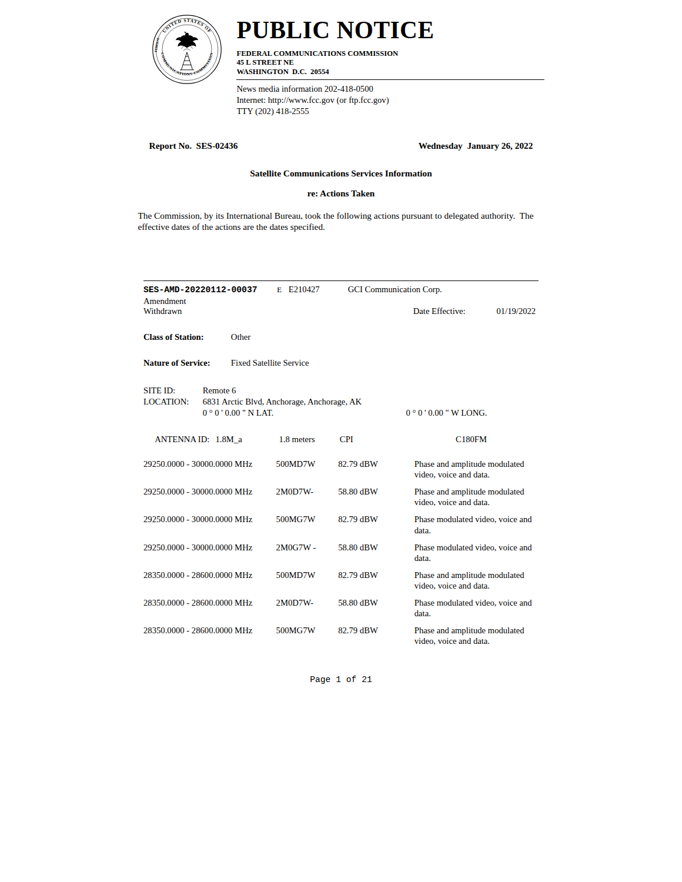UNITED STATES OF COMMUNICATIONS COMMISSION FEDERAL
PUBLIC NOTICE
FEDERAL COMMUNICATIONS COMMISSION
45 L STREET NE
WASHINGTON D.C. 20554
News media information 202-418-0500
Internet: http://www.fcc.gov (or ftp.fcc.gov)
TTY (202) 418-2555
Report No. SES-02436
Wednesday January 26, 2022
Satellite Communications Services Information
re: Actions Taken
The Commission, by its International Bureau, took the following actions pursuant to delegated authority. The effective dates of the actions are the dates specified.
SES-AMD-20220112-00037 E E210427 GCI Communication Corp.
Amendment
Withdrawn Date Effective: 01/19/2022
Class of Station: Other
Nature of Service: Fixed Satellite Service
SITE ID: Remote 6
LOCATION: 6831 Arctic Blvd, Anchorage, Anchorage, AK
0 ° 0 ' 0.00 " N LAT. 0 ° 0 ' 0.00 " W LONG.
ANTENNA ID: 1.8M_a 1.8 meters CPI C180FM
| 29250.0000 - 30000.0000 MHz | 500MD7W | 82.79 dBW | Phase and amplitude modulated video, voice and data. |
| 29250.0000 - 30000.0000 MHz | 2M0D7W- | 58.80 dBW | Phase and amplitude modulated video, voice and data. |
| 29250.0000 - 30000.0000 MHz | 500MG7W | 82.79 dBW | Phase modulated video, voice and data. |
| 29250.0000 - 30000.0000 MHz | 2M0G7W - | 58.80 dBW | Phase modulated video, voice and data. |
| 28350.0000 - 28600.0000 MHz | 500MD7W | 82.79 dBW | Phase and amplitude modulated video, voice and data. |
| 28350.0000 - 28600.0000 MHz | 2M0D7W- | 58.80 dBW | Phase modulated video, voice and data. |
| 28350.0000 - 28600.0000 MHz | 500MG7W | 82.79 dBW | Phase and amplitude modulated video, voice and data. |
Page 1 of 21